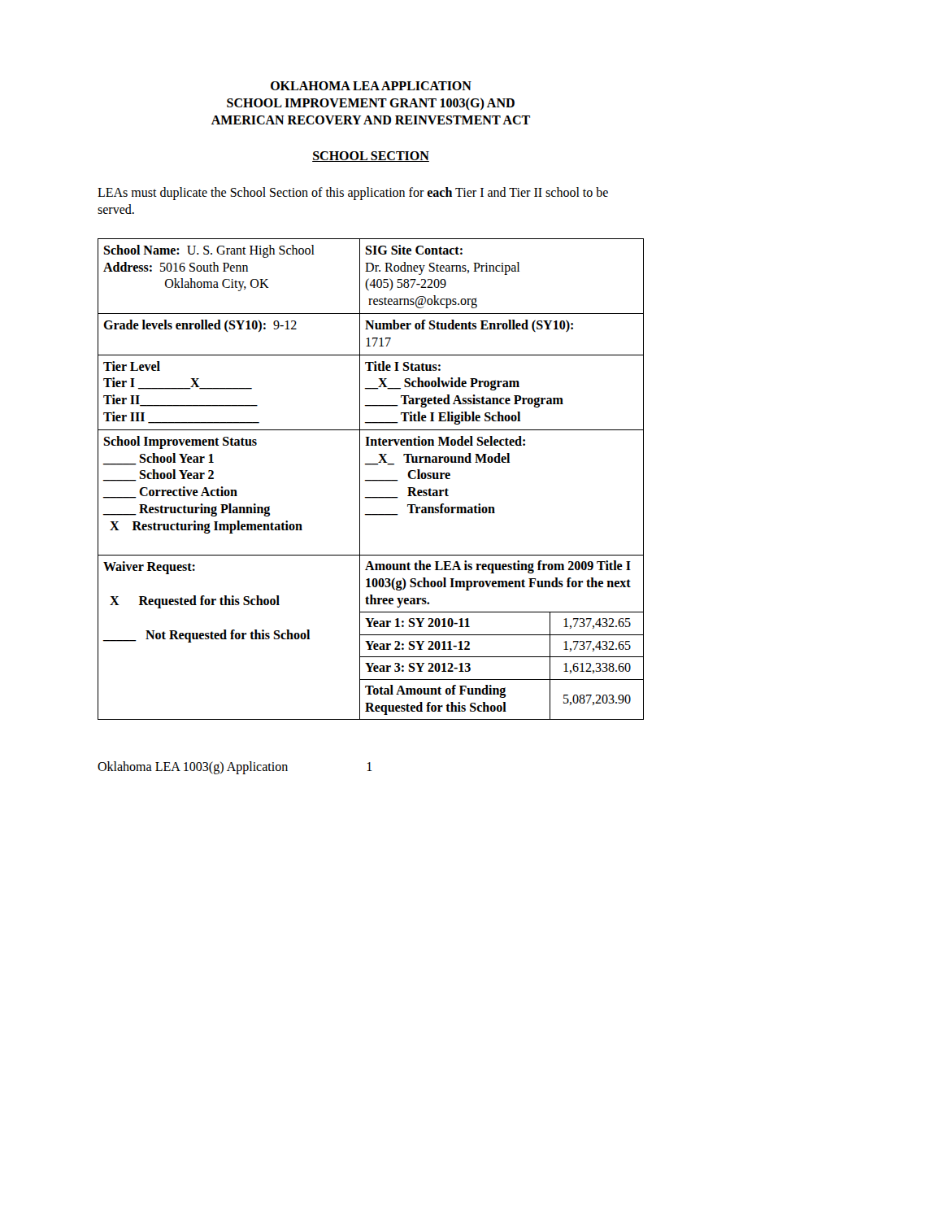OKLAHOMA LEA APPLICATION
SCHOOL IMPROVEMENT GRANT 1003(G) AND
AMERICAN RECOVERY AND REINVESTMENT ACT
SCHOOL SECTION
LEAs must duplicate the School Section of this application for each Tier I and Tier II school to be served.
| School Name: U. S. Grant High School Address: 5016 South Penn Oklahoma City, OK | SIG Site Contact: Dr. Rodney Stearns, Principal (405) 587-2209 restearns@okcps.org |
| Grade levels enrolled (SY10): 9-12 | Number of Students Enrolled (SY10): 1717 |
| Tier Level Tier I ________X________ Tier II__________________ Tier III _________________ | Title I Status: __X__ Schoolwide Program _____ Targeted Assistance Program _____ Title I Eligible School |
| School Improvement Status _____ School Year 1 _____ School Year 2 _____ Corrective Action _____ Restructuring Planning X Restructuring Implementation | Intervention Model Selected: __X_ Turnaround Model _____ Closure _____ Restart _____ Transformation |
| Waiver Request: X Requested for this School _____ Not Requested for this School | / Amount the LEA is requesting from 2009 Title I 1003(g) School Improvement Funds for the next three years. / / Year 1: SY 2010-11 / 1,737,432.65 / / Year 2: SY 2011-12 / 1,737,432.65 / / Year 3: SY 2012-13 / 1,612,338.60 / / Total Amount of Funding Requested for this School / 5,087,203.90 / |
Oklahoma LEA 1003(g) Application1